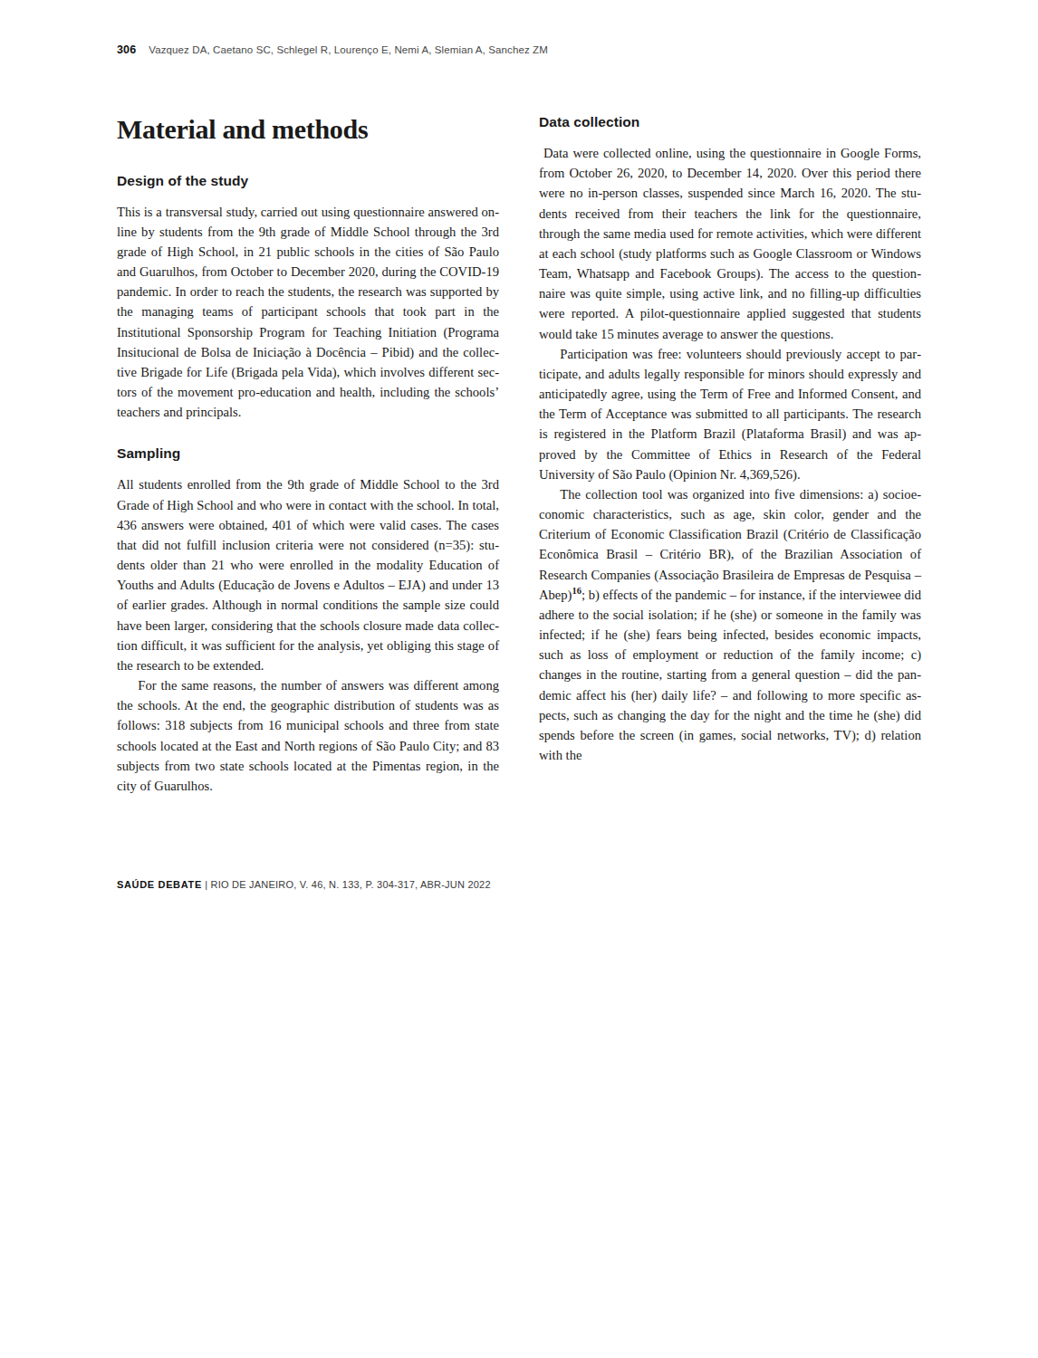306 Vazquez DA, Caetano SC, Schlegel R, Lourenço E, Nemi A, Slemian A, Sanchez ZM
Material and methods
Design of the study
This is a transversal study, carried out using questionnaire answered online by students from the 9th grade of Middle School through the 3rd grade of High School, in 21 public schools in the cities of São Paulo and Guarulhos, from October to December 2020, during the COVID-19 pandemic. In order to reach the students, the research was supported by the managing teams of participant schools that took part in the Institutional Sponsorship Program for Teaching Initiation (Programa Insitucional de Bolsa de Iniciação à Docência – Pibid) and the collective Brigade for Life (Brigada pela Vida), which involves different sectors of the movement pro-education and health, including the schools’ teachers and principals.
Sampling
All students enrolled from the 9th grade of Middle School to the 3rd Grade of High School and who were in contact with the school. In total, 436 answers were obtained, 401 of which were valid cases. The cases that did not fulfill inclusion criteria were not considered (n=35): students older than 21 who were enrolled in the modality Education of Youths and Adults (Educação de Jovens e Adultos – EJA) and under 13 of earlier grades. Although in normal conditions the sample size could have been larger, considering that the schools closure made data collection difficult, it was sufficient for the analysis, yet obliging this stage of the research to be extended.
For the same reasons, the number of answers was different among the schools. At the end, the geographic distribution of students was as follows: 318 subjects from 16 municipal schools and three from state schools located at the East and North regions of São Paulo City; and 83 subjects from two state schools located at the Pimentas region, in the city of Guarulhos.
Data collection
Data were collected online, using the questionnaire in Google Forms, from October 26, 2020, to December 14, 2020. Over this period there were no in-person classes, suspended since March 16, 2020. The students received from their teachers the link for the questionnaire, through the same media used for remote activities, which were different at each school (study platforms such as Google Classroom or Windows Team, Whatsapp and Facebook Groups). The access to the questionnaire was quite simple, using active link, and no filling-up difficulties were reported. A pilot-questionnaire applied suggested that students would take 15 minutes average to answer the questions.
Participation was free: volunteers should previously accept to participate, and adults legally responsible for minors should expressly and anticipatedly agree, using the Term of Free and Informed Consent, and the Term of Acceptance was submitted to all participants. The research is registered in the Platform Brazil (Plataforma Brasil) and was approved by the Committee of Ethics in Research of the Federal University of São Paulo (Opinion Nr. 4,369,526).
The collection tool was organized into five dimensions: a) socioeconomic characteristics, such as age, skin color, gender and the Criterium of Economic Classification Brazil (Critério de Classificação Econômica Brasil – Critério BR), of the Brazilian Association of Research Companies (Associação Brasileira de Empresas de Pesquisa – Abep)16; b) effects of the pandemic – for instance, if the interviewee did adhere to the social isolation; if he (she) or someone in the family was infected; if he (she) fears being infected, besides economic impacts, such as loss of employment or reduction of the family income; c) changes in the routine, starting from a general question – did the pandemic affect his (her) daily life? – and following to more specific aspects, such as changing the day for the night and the time he (she) did spends before the screen (in games, social networks, TV); d) relation with the
SAÚDE DEBATE | RIO DE JANEIRO, V. 46, N. 133, P. 304-317, ABR-JUN 2022